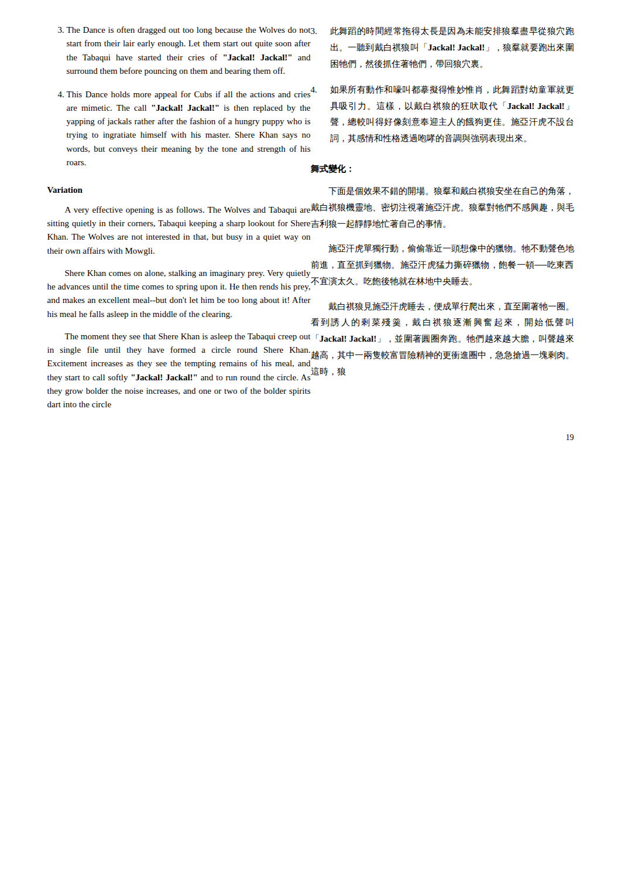| The Dance is often dragged out too long because the Wolves do not start from their lair early enough. Let them start out quite soon after the Tabaqui have started their cries of "Jackal! Jackal!" and surround them before pouncing on them and bearing them off. This Dance holds more appeal for Cubs if all the actions and cries are mimetic. The call "Jackal! Jackal!" is then replaced by the yapping of jackals rather after the fashion of a hungry puppy who is trying to ingratiate himself with his master. Shere Khan says no words, but conveys their meaning by the tone and strength of his roars. Variation A very effective opening is as follows. The Wolves and Tabaqui are sitting quietly in their corners, Tabaqui keeping a sharp lookout for Shere Khan. The Wolves are not interested in that, but busy in a quiet way on their own affairs with Mowgli. Shere Khan comes on alone, stalking an imaginary prey. Very quietly he advances until the time comes to spring upon it. He then rends his prey, and makes an excellent meal--but don't let him be too long about it! After his meal he falls asleep in the middle of the clearing. The moment they see that Shere Khan is asleep the Tabaqui creep out in single file until they have formed a circle round Shere Khan. Excitement increases as they see the tempting remains of his meal, and they start to call softly "Jackal! Jackal!" and to run round the circle. As they grow bolder the noise increases, and one or two of the bolder spirits dart into the circle | 3. 此舞蹈的時間經常拖得太長是因為未能安排狼羣盡早從狼穴跑出。一聽到戴白祺狼叫「 Jackal! Jackal! 」，狼羣就要跑出來圍困牠們，然後抓住著牠們，帶回狼穴裏。 4. 如果所有動作和嚎叫都摹擬得惟妙惟肖，此舞蹈對幼童軍就更具吸引力。這樣，以戴白祺狼的狂吠取代「 Jackal! Jackal! 」聲，總較叫得好像刻意奉迎主人的餓狗更佳。施亞汗虎不設台詞，其感情和性格透過咆哮的音調與強弱表現出來。 舞式變化： 下面是個效果不錯的開場。狼羣和戴白祺狼安坐在自己的角落，戴白祺狼機靈地、密切注視著施亞汗虎。狼羣對牠們不感興趣，與毛吉利狼一起靜靜地忙著自己的事情。 施亞汗虎單獨行動，偷偷靠近一頭想像中的獵物。牠不動聲色地前進，直至抓到獵物。施亞汗虎猛力撕碎獵物，飽餐一頓──吃東西不宜演太久。吃飽後牠就在林地中央睡去。 戴白祺狼見施亞汗虎睡去，便成單行爬出來，直至圍著牠一圈。看到誘人的剩菜殘羹，戴白祺狼逐漸興奮起來，開始低聲叫「 Jackal! Jackal! 」，並圍著圓圈奔跑。牠們越來越大膽，叫聲越來越高，其中一兩隻較富冒險精神的更衝進圈中，急急搶過一塊剩肉。這時，狼 |
19